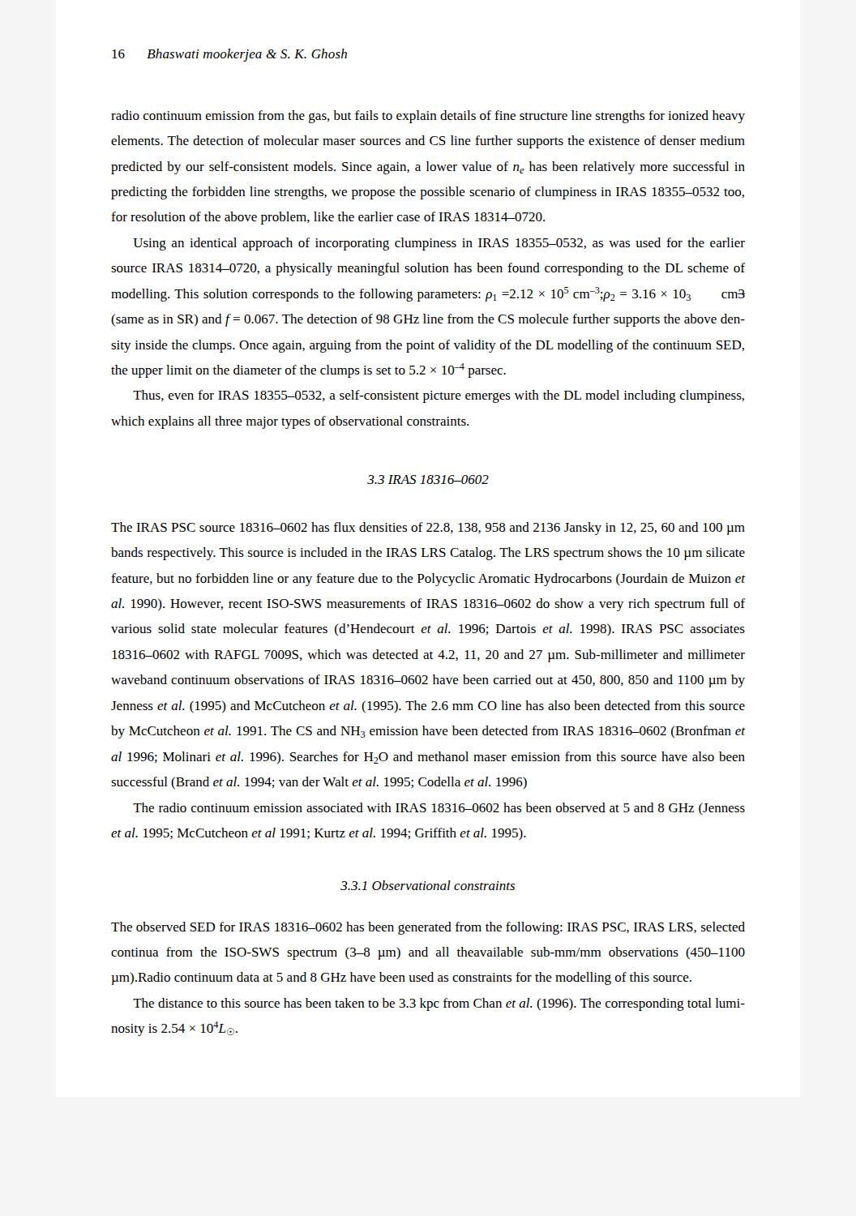16 Bhaswati mookerjea & S. K. Ghosh
radio continuum emission from the gas, but fails to explain details of fine structure line strengths for ionized heavy elements. The detection of molecular maser sources and CS line further supports the existence of denser medium predicted by our self-consistent models. Since again, a lower value of ne has been relatively more successful in predicting the forbidden line strengths, we propose the possible scenario of clumpiness in IRAS 18355–0532 too, for resolution of the above problem, like the earlier case of IRAS 18314–0720.
Using an identical approach of incorporating clumpiness in IRAS 18355–0532, as was used for the earlier source IRAS 18314–0720, a physically meaningful solution has been found corresponding to the DL scheme of modelling. This solution corresponds to the following parameters: ρ1 =2.12 × 105 cm–3;ρ2 = 3.16 × 103 cm3 (same as in SR) and f = 0.067. The detection of 98 GHz line from the CS molecule further supports the above density inside the clumps. Once again, arguing from the point of validity of the DL modelling of the continuum SED, the upper limit on the diameter of the clumps is set to 5.2 × 10–4 parsec.
Thus, even for IRAS 18355–0532, a self-consistent picture emerges with the DL model including clumpiness, which explains all three major types of observational constraints.
3.3 IRAS 18316–0602
The IRAS PSC source 18316–0602 has flux densities of 22.8, 138, 958 and 2136 Jansky in 12, 25, 60 and 100 µm bands respectively. This source is included in the IRAS LRS Catalog. The LRS spectrum shows the 10 µm silicate feature, but no forbidden line or any feature due to the Polycyclic Aromatic Hydrocarbons (Jourdain de Muizon et al. 1990). However, recent ISO-SWS measurements of IRAS 18316–0602 do show a very rich spectrum full of various solid state molecular features (d’Hendecourt et al. 1996; Dartois et al. 1998). IRAS PSC associates 18316–0602 with RAFGL 7009S, which was detected at 4.2, 11, 20 and 27 µm. Sub-millimeter and millimeter waveband continuum observations of IRAS 18316–0602 have been carried out at 450, 800, 850 and 1100 µm by Jenness et al. (1995) and McCutcheon et al. (1995). The 2.6 mm CO line has also been detected from this source by McCutcheon et al. 1991. The CS and NH3 emission have been detected from IRAS 18316–0602 (Bronfman et al 1996; Molinari et al. 1996). Searches for H2O and methanol maser emission from this source have also been successful (Brand et al. 1994; van der Walt et al. 1995; Codella et al. 1996)
The radio continuum emission associated with IRAS 18316–0602 has been observed at 5 and 8 GHz (Jenness et al. 1995; McCutcheon et al 1991; Kurtz et al. 1994; Griffith et al. 1995).
3.3.1 Observational constraints
The observed SED for IRAS 18316–0602 has been generated from the following: IRAS PSC, IRAS LRS, selected continua from the ISO-SWS spectrum (3–8 µm) and all theavailable sub-mm/mm observations (450–1100 µm).Radio continuum data at 5 and 8 GHz have been used as constraints for the modelling of this source.
The distance to this source has been taken to be 3.3 kpc from Chan et al. (1996). The corresponding total luminosity is 2.54 × 104L☉.